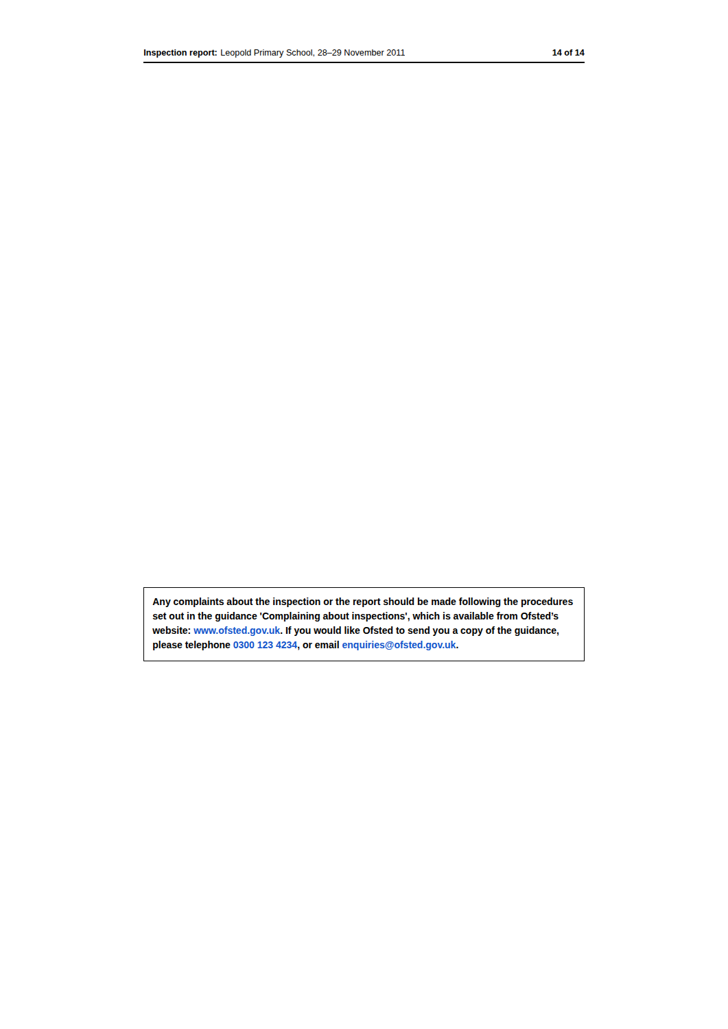Inspection report: Leopold Primary School, 28–29 November 2011
14 of 14
Any complaints about the inspection or the report should be made following the procedures set out in the guidance 'Complaining about inspections', which is available from Ofsted’s website: www.ofsted.gov.uk. If you would like Ofsted to send you a copy of the guidance, please telephone 0300 123 4234, or email enquiries@ofsted.gov.uk.